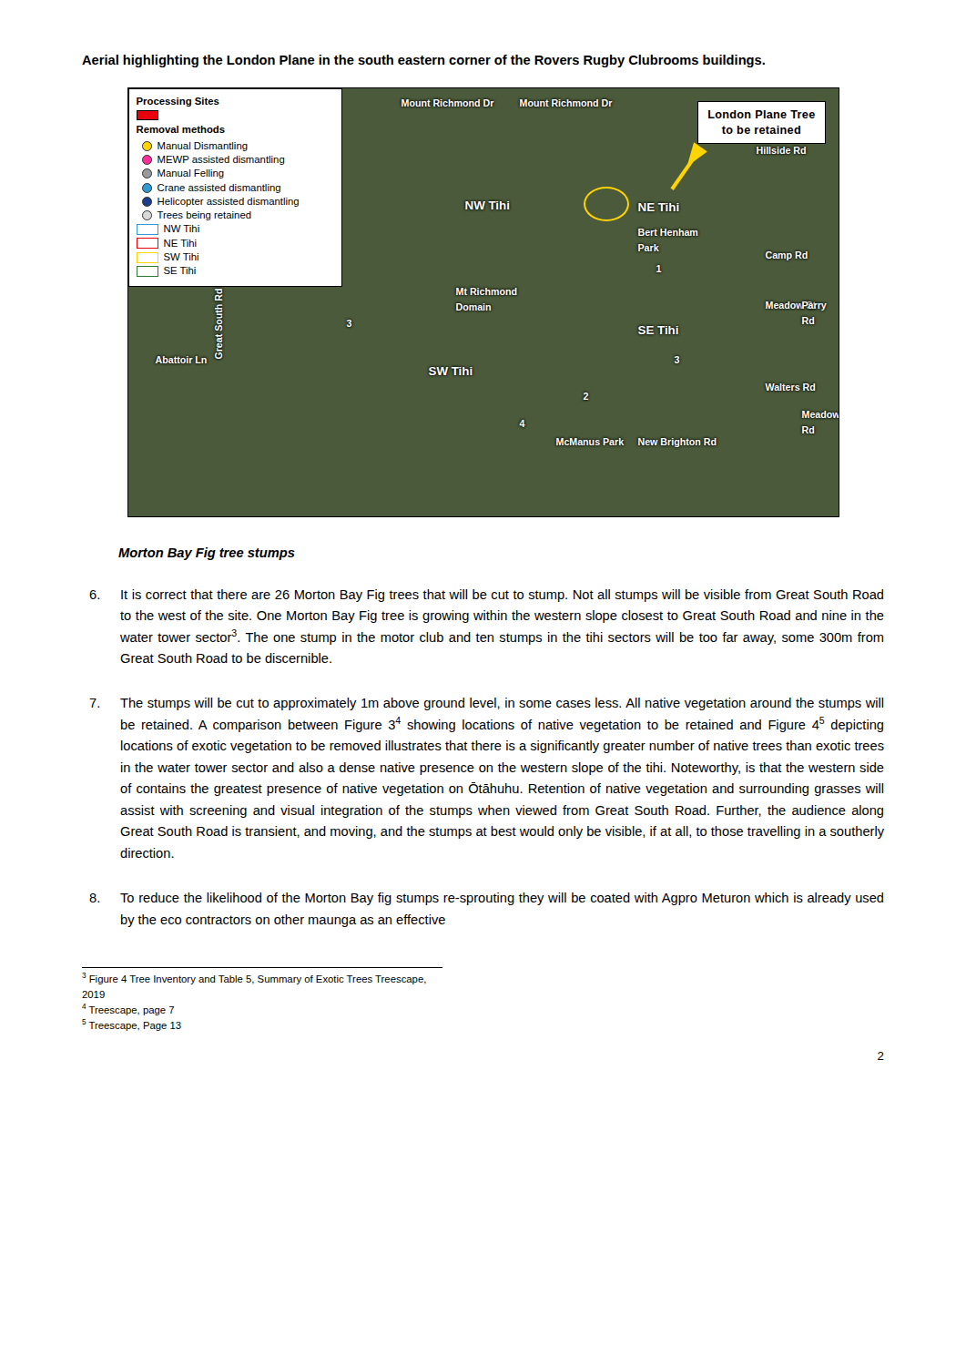Aerial highlighting the London Plane in the south eastern corner of the Rovers Rugby Clubrooms buildings.
Processing Sites
Removal methods
Manual Dismantling
MEWP assisted dismantling
Manual Felling
Crane assisted dismantling
Helicopter assisted dismantling
Trees being retained
NW Tihi
NE Tihi
SW Tihi
SE Tihi
London Plane Tree
to be retained
Mount Richmond Dr Mount Richmond Dr NE Tihi Bert Henham
Park NW Tihi Mt Richmond
Domain SW Tihi SE Tihi McManus Park Great South Rd Abattoir Ln Hillside Rd Camp Rd Meadow St Parry Rd Walters Rd Meadow Rd New Brighton Rd 1 3 2 4 3
Morton Bay Fig tree stumps
It is correct that there are 26 Morton Bay Fig trees that will be cut to stump. Not all stumps will be visible from Great South Road to the west of the site. One Morton Bay Fig tree is growing within the western slope closest to Great South Road and nine in the water tower sector3. The one stump in the motor club and ten stumps in the tihi sectors will be too far away, some 300m from Great South Road to be discernible.
The stumps will be cut to approximately 1m above ground level, in some cases less. All native vegetation around the stumps will be retained. A comparison between Figure 34 showing locations of native vegetation to be retained and Figure 45 depicting locations of exotic vegetation to be removed illustrates that there is a significantly greater number of native trees than exotic trees in the water tower sector and also a dense native presence on the western slope of the tihi. Noteworthy, is that the western side of contains the greatest presence of native vegetation on Ōtāhuhu. Retention of native vegetation and surrounding grasses will assist with screening and visual integration of the stumps when viewed from Great South Road. Further, the audience along Great South Road is transient, and moving, and the stumps at best would only be visible, if at all, to those travelling in a southerly direction.
To reduce the likelihood of the Morton Bay fig stumps re-sprouting they will be coated with Agpro Meturon which is already used by the eco contractors on other maunga as an effective
3 Figure 4 Tree Inventory and Table 5, Summary of Exotic Trees Treescape, 2019
4 Treescape, page 7
5 Treescape, Page 13
2